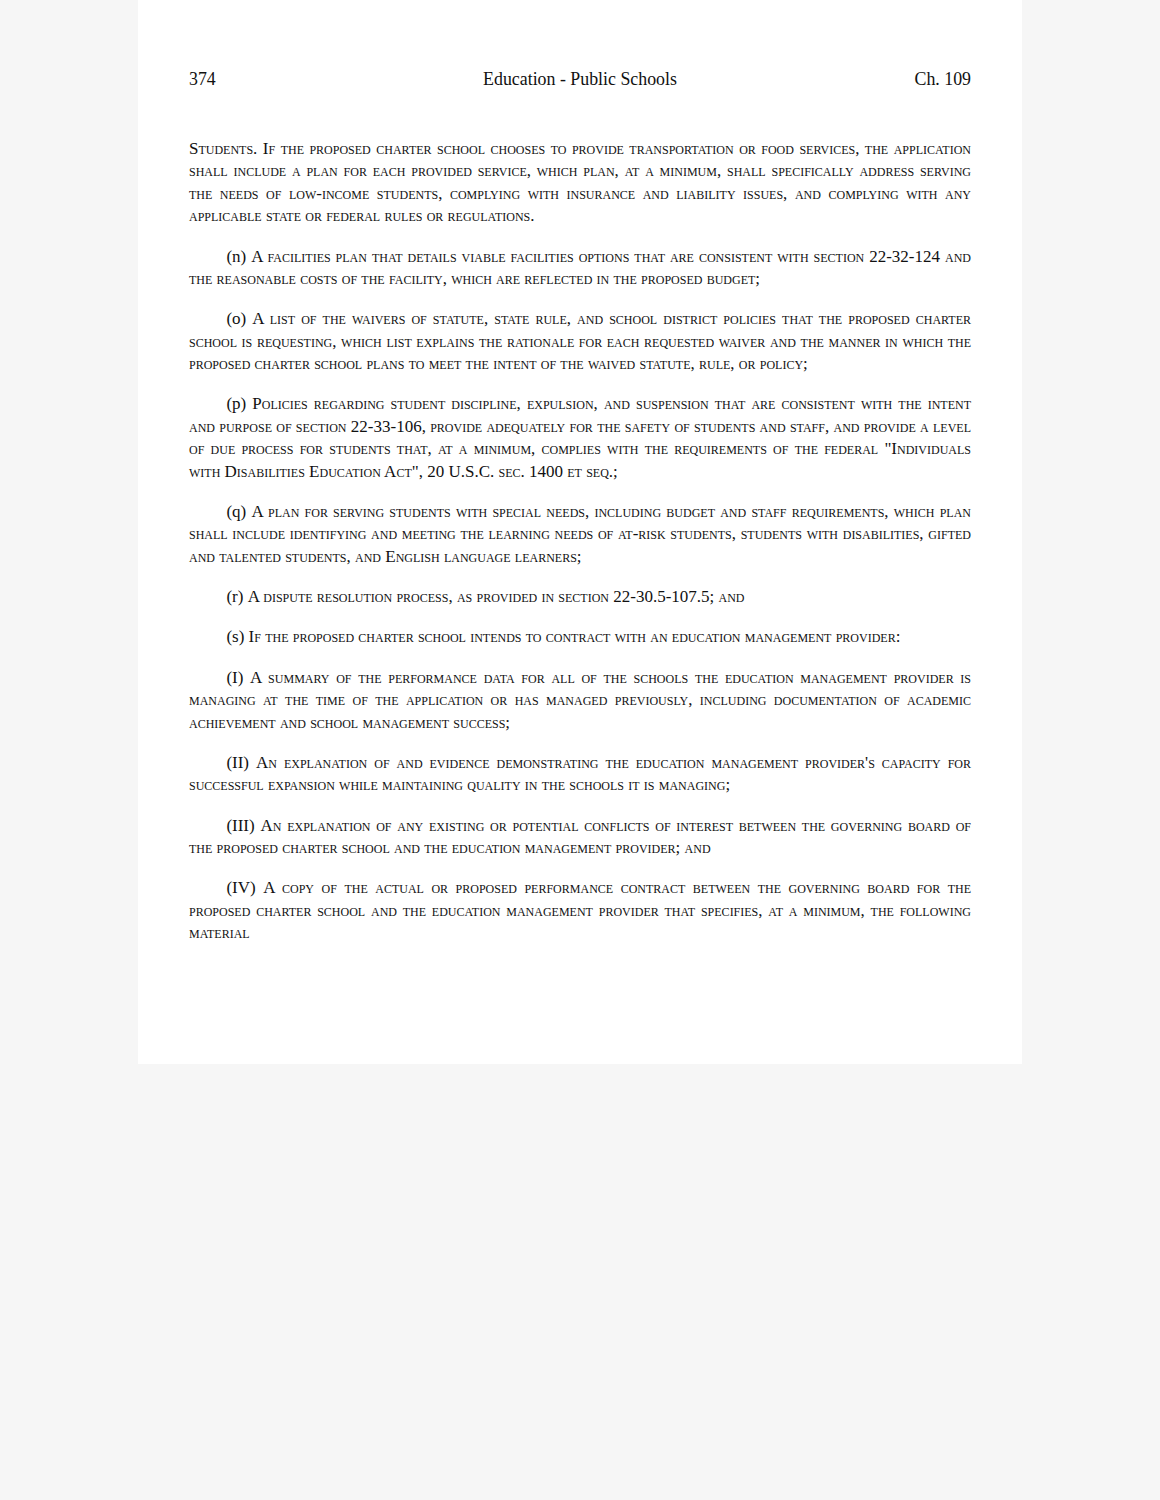374
Education - Public Schools
Ch. 109
Students. If the proposed charter school chooses to provide transportation or food services, the application shall include a plan for each provided service, which plan, at a minimum, shall specifically address serving the needs of low-income students, complying with insurance and liability issues, and complying with any applicable state or federal rules or regulations.
(n) A facilities plan that details viable facilities options that are consistent with section 22-32-124 and the reasonable costs of the facility, which are reflected in the proposed budget;
(o) A list of the waivers of statute, state rule, and school district policies that the proposed charter school is requesting, which list explains the rationale for each requested waiver and the manner in which the proposed charter school plans to meet the intent of the waived statute, rule, or policy;
(p) Policies regarding student discipline, expulsion, and suspension that are consistent with the intent and purpose of section 22-33-106, provide adequately for the safety of students and staff, and provide a level of due process for students that, at a minimum, complies with the requirements of the federal "Individuals with Disabilities Education Act", 20 U.S.C. sec. 1400 et seq.;
(q) A plan for serving students with special needs, including budget and staff requirements, which plan shall include identifying and meeting the learning needs of at-risk students, students with disabilities, gifted and talented students, and English language learners;
(r) A dispute resolution process, as provided in section 22-30.5-107.5; and
(s) If the proposed charter school intends to contract with an education management provider:
(I) A summary of the performance data for all of the schools the education management provider is managing at the time of the application or has managed previously, including documentation of academic achievement and school management success;
(II) An explanation of and evidence demonstrating the education management provider's capacity for successful expansion while maintaining quality in the schools it is managing;
(III) An explanation of any existing or potential conflicts of interest between the governing board of the proposed charter school and the education management provider; and
(IV) A copy of the actual or proposed performance contract between the governing board for the proposed charter school and the education management provider that specifies, at a minimum, the following material